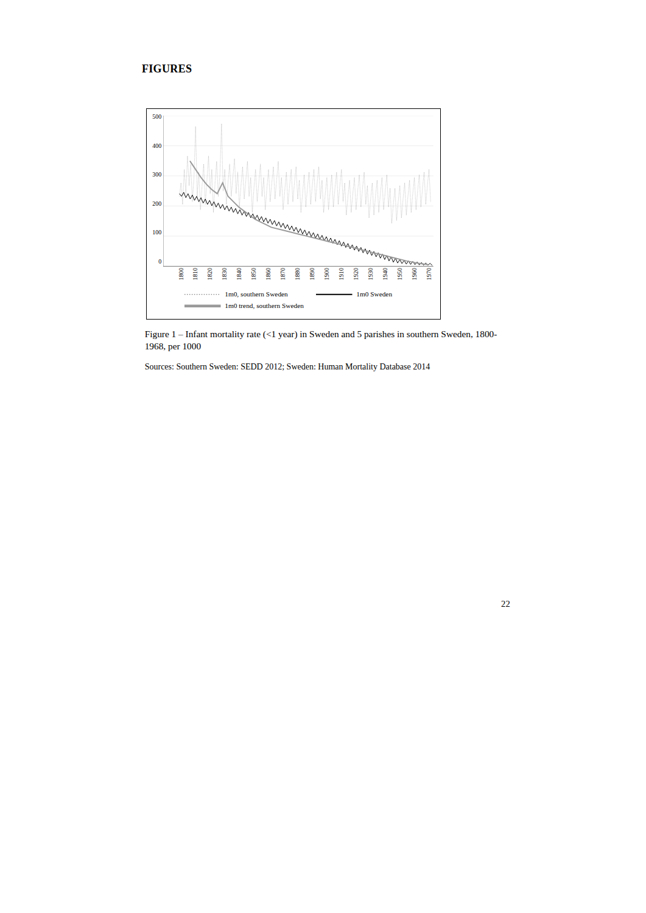FIGURES
500 400 300 200 100 0
1800 1810 1820 1830 1840 1850 1860 1870 1880 1890 1900 1910 1920 1930 1940 1950 1960 1970
1m0, southern Sweden
1m0 Sweden
1m0 trend, southern Sweden
Figure 1 – Infant mortality rate (<1 year) in Sweden and 5 parishes in southern Sweden, 1800-1968, per 1000
Sources: Southern Sweden: SEDD 2012; Sweden: Human Mortality Database 2014
22